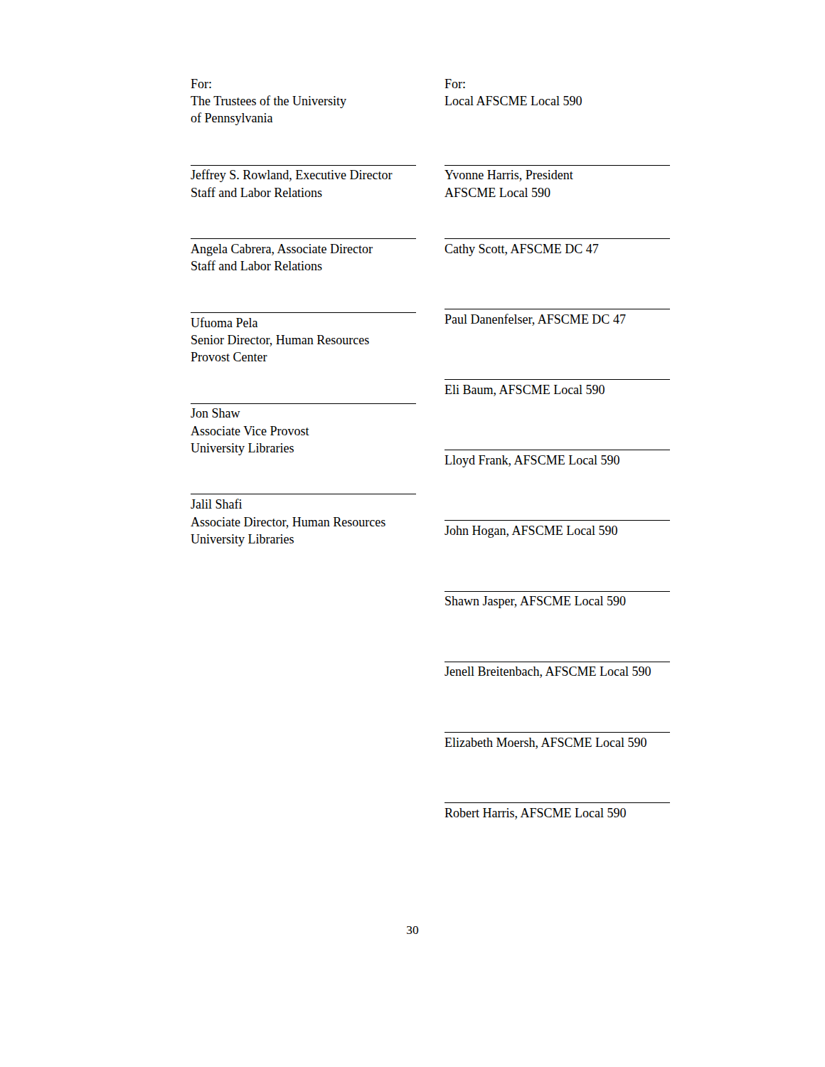For:
The Trustees of the University
of Pennsylvania
Jeffrey S. Rowland, Executive Director
Staff and Labor Relations
Angela Cabrera, Associate Director
Staff and Labor Relations
Ufuoma Pela
Senior Director, Human Resources
Provost Center
Jon Shaw
Associate Vice Provost
University Libraries
Jalil Shafi
Associate Director, Human Resources
University Libraries
For:
Local AFSCME Local 590
Yvonne Harris, President
AFSCME Local 590
Cathy Scott, AFSCME DC 47
Paul Danenfelser, AFSCME DC 47
Eli Baum, AFSCME Local 590
Lloyd Frank, AFSCME Local 590
John Hogan, AFSCME Local 590
Shawn Jasper, AFSCME Local 590
Jenell Breitenbach, AFSCME Local 590
Elizabeth Moersh, AFSCME Local 590
Robert Harris, AFSCME Local 590
30